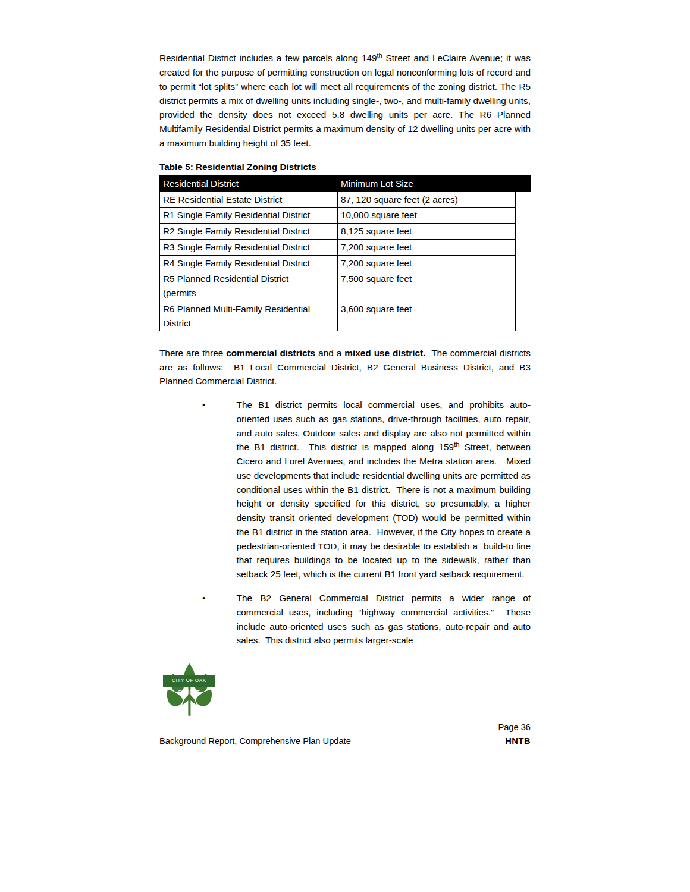Residential District includes a few parcels along 149th Street and LeClaire Avenue; it was created for the purpose of permitting construction on legal nonconforming lots of record and to permit “lot splits” where each lot will meet all requirements of the zoning district. The R5 district permits a mix of dwelling units including single-, two-, and multi-family dwelling units, provided the density does not exceed 5.8 dwelling units per acre. The R6 Planned Multifamily Residential District permits a maximum density of 12 dwelling units per acre with a maximum building height of 35 feet.
Table 5: Residential Zoning Districts
| Residential District | Minimum Lot Size | |
| --- | --- | --- |
| RE Residential Estate District | 87, 120 square feet (2 acres) | |
| R1 Single Family Residential District | 10,000 square feet | |
| R2 Single Family Residential District | 8,125 square feet | |
| R3 Single Family Residential District | 7,200 square feet | |
| R4 Single Family Residential District | 7,200 square feet | |
| R5 Planned Residential District (permits | 7,500 square feet | |
| R6 Planned Multi-Family Residential District | 3,600 square feet | |
There are three commercial districts and a mixed use district. The commercial districts are as follows: B1 Local Commercial District, B2 General Business District, and B3 Planned Commercial District.
The B1 district permits local commercial uses, and prohibits auto-oriented uses such as gas stations, drive-through facilities, auto repair, and auto sales. Outdoor sales and display are also not permitted within the B1 district. This district is mapped along 159th Street, between Cicero and Lorel Avenues, and includes the Metra station area. Mixed use developments that include residential dwelling units are permitted as conditional uses within the B1 district. There is not a maximum building height or density specified for this district, so presumably, a higher density transit oriented development (TOD) would be permitted within the B1 district in the station area. However, if the City hopes to create a pedestrian-oriented TOD, it may be desirable to establish a build-to line that requires buildings to be located up to the sidewalk, rather than setback 25 feet, which is the current B1 front yard setback requirement.
The B2 General Commercial District permits a wider range of commercial uses, including “highway commercial activities.” These include auto-oriented uses such as gas stations, auto-repair and auto sales. This district also permits larger-scale
CITY OF OAK FOREST
Page 36
Background Report, Comprehensive Plan Update
HNTB